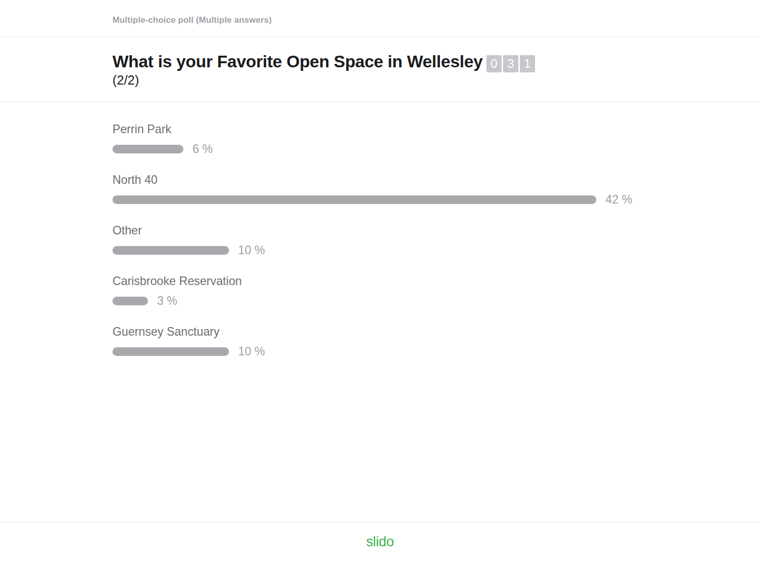Multiple-choice poll (Multiple answers)
What is your Favorite Open Space in Wellesley
(2/2)
031
Perrin Park
6 %
North 40
42 %
Other
10 %
Carisbrooke Reservation
3 %
Guernsey Sanctuary
10 %
slido